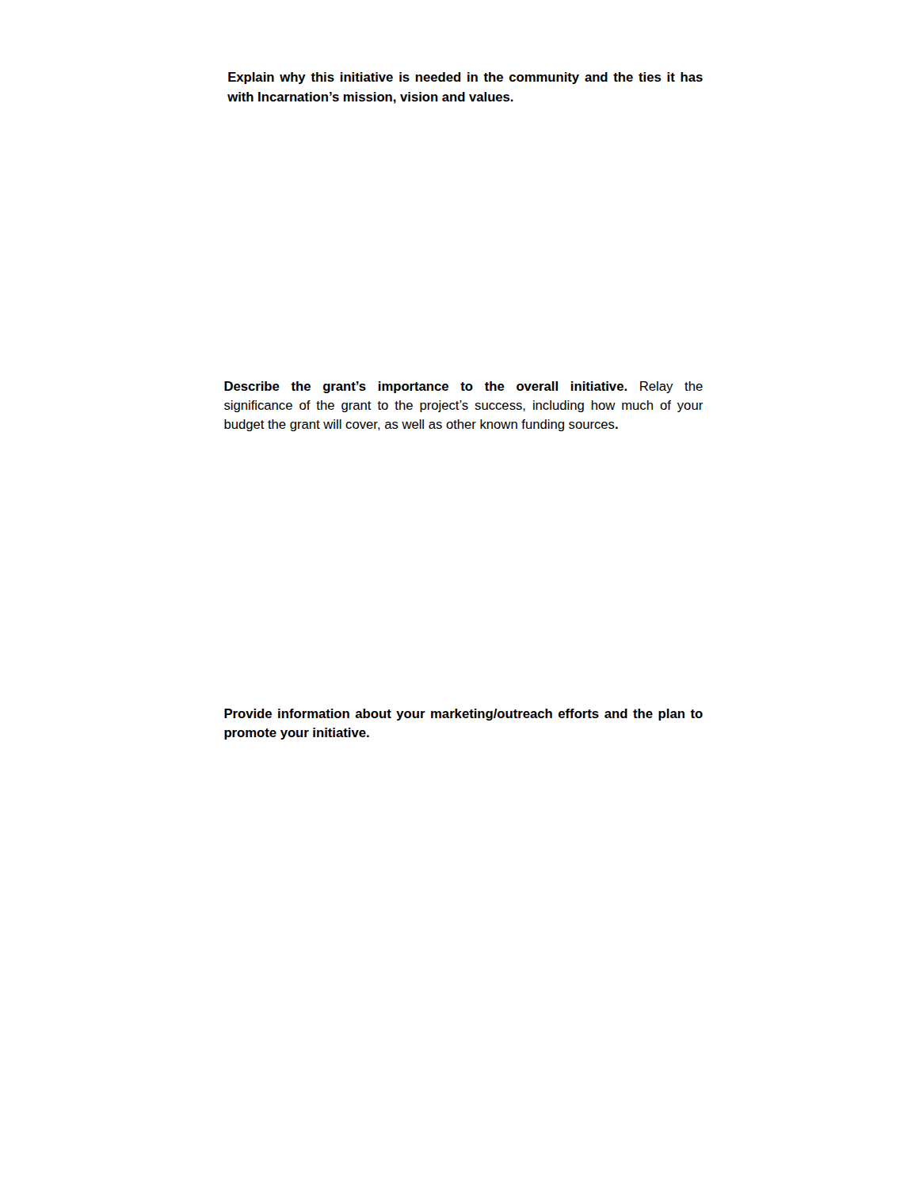Explain why this initiative is needed in the community and the ties it has with Incarnation’s mission, vision and values.
Describe the grant’s importance to the overall initiative. Relay the significance of the grant to the project’s success, including how much of your budget the grant will cover, as well as other known funding sources.
Provide information about your marketing/outreach efforts and the plan to promote your initiative.